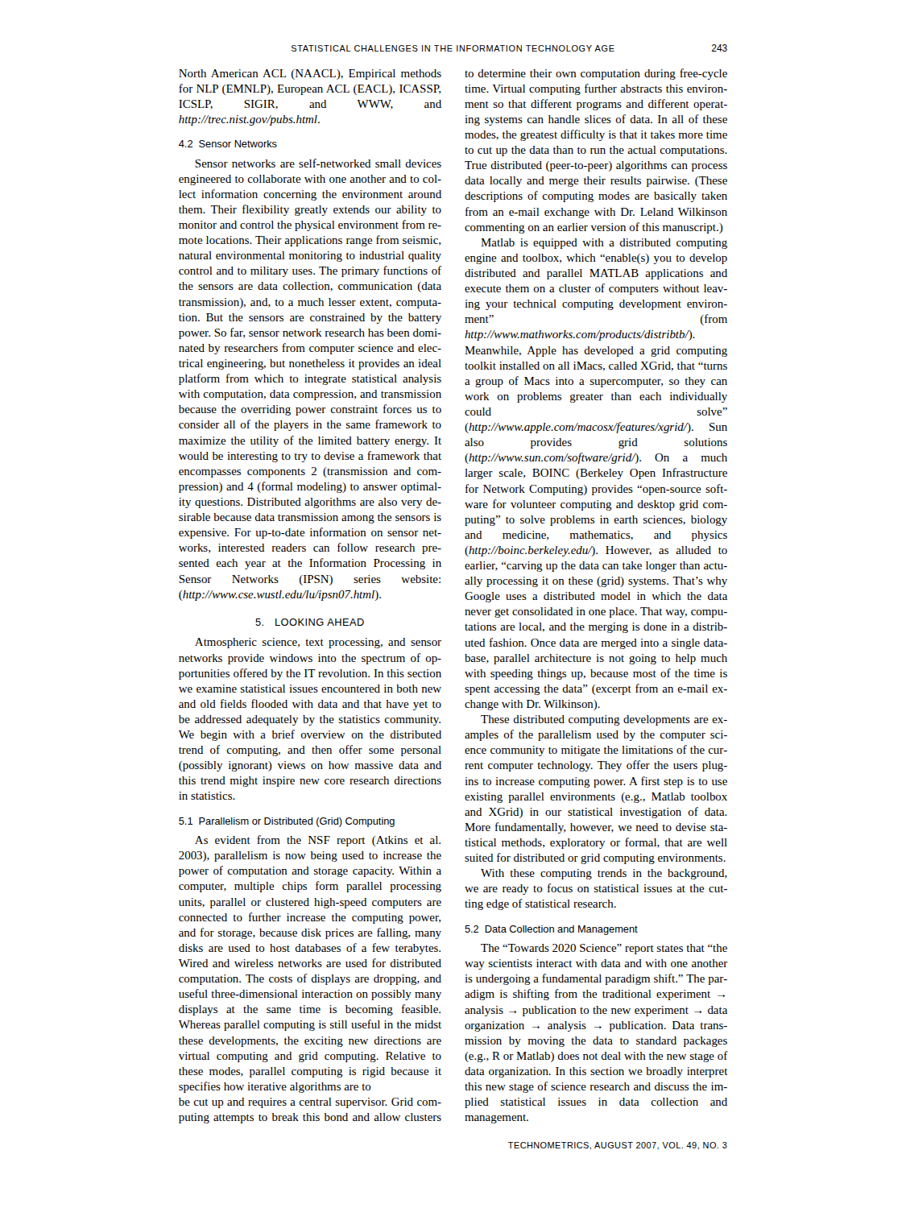Statistical Challenges in the Information Technology Age 243
North American ACL (NAACL), Empirical methods for NLP (EMNLP), European ACL (EACL), ICASSP, ICSLP, SIGIR, and WWW, and http://trec.nist.gov/pubs.html.
4.2 Sensor Networks
Sensor networks are self-networked small devices engineered to collaborate with one another and to collect information concerning the environment around them. Their flexibility greatly extends our ability to monitor and control the physical environment from remote locations. Their applications range from seismic, natural environmental monitoring to industrial quality control and to military uses. The primary functions of the sensors are data collection, communication (data transmission), and, to a much lesser extent, computation. But the sensors are constrained by the battery power. So far, sensor network research has been dominated by researchers from computer science and electrical engineering, but nonetheless it provides an ideal platform from which to integrate statistical analysis with computation, data compression, and transmission because the overriding power constraint forces us to consider all of the players in the same framework to maximize the utility of the limited battery energy. It would be interesting to try to devise a framework that encompasses components 2 (transmission and compression) and 4 (formal modeling) to answer optimality questions. Distributed algorithms are also very desirable because data transmission among the sensors is expensive. For up-to-date information on sensor networks, interested readers can follow research presented each year at the Information Processing in Sensor Networks (IPSN) series website: (http://www.cse.wustl.edu/lu/ipsn07.html).
5. LOOKING AHEAD
Atmospheric science, text processing, and sensor networks provide windows into the spectrum of opportunities offered by the IT revolution. In this section we examine statistical issues encountered in both new and old fields flooded with data and that have yet to be addressed adequately by the statistics community. We begin with a brief overview on the distributed trend of computing, and then offer some personal (possibly ignorant) views on how massive data and this trend might inspire new core research directions in statistics.
5.1 Parallelism or Distributed (Grid) Computing
As evident from the NSF report (Atkins et al. 2003), parallelism is now being used to increase the power of computation and storage capacity. Within a computer, multiple chips form parallel processing units, parallel or clustered high-speed computers are connected to further increase the computing power, and for storage, because disk prices are falling, many disks are used to host databases of a few terabytes. Wired and wireless networks are used for distributed computation. The costs of displays are dropping, and useful three-dimensional interaction on possibly many displays at the same time is becoming feasible. Whereas parallel computing is still useful in the midst these developments, the exciting new directions are virtual computing and grid computing. Relative to these modes, parallel computing is rigid because it specifies how iterative algorithms are to
be cut up and requires a central supervisor. Grid computing attempts to break this bond and allow clusters to determine their own computation during free-cycle time. Virtual computing further abstracts this environment so that different programs and different operating systems can handle slices of data. In all of these modes, the greatest difficulty is that it takes more time to cut up the data than to run the actual computations. True distributed (peer-to-peer) algorithms can process data locally and merge their results pairwise. (These descriptions of computing modes are basically taken from an e-mail exchange with Dr. Leland Wilkinson commenting on an earlier version of this manuscript.)
Matlab is equipped with a distributed computing engine and toolbox, which “enable(s) you to develop distributed and parallel MATLAB applications and execute them on a cluster of computers without leaving your technical computing development environment” (from http://www.mathworks.com/products/distribtb/). Meanwhile, Apple has developed a grid computing toolkit installed on all iMacs, called XGrid, that “turns a group of Macs into a supercomputer, so they can work on problems greater than each individually could solve” (http://www.apple.com/macosx/features/xgrid/). Sun also provides grid solutions (http://www.sun.com/software/grid/). On a much larger scale, BOINC (Berkeley Open Infrastructure for Network Computing) provides “open-source software for volunteer computing and desktop grid computing” to solve problems in earth sciences, biology and medicine, mathematics, and physics (http://boinc.berkeley.edu/). However, as alluded to earlier, “carving up the data can take longer than actually processing it on these (grid) systems. That’s why Google uses a distributed model in which the data never get consolidated in one place. That way, computations are local, and the merging is done in a distributed fashion. Once data are merged into a single database, parallel architecture is not going to help much with speeding things up, because most of the time is spent accessing the data” (excerpt from an e-mail exchange with Dr. Wilkinson).
These distributed computing developments are examples of the parallelism used by the computer science community to mitigate the limitations of the current computer technology. They offer the users plug-ins to increase computing power. A first step is to use existing parallel environments (e.g., Matlab toolbox and XGrid) in our statistical investigation of data. More fundamentally, however, we need to devise statistical methods, exploratory or formal, that are well suited for distributed or grid computing environments.
With these computing trends in the background, we are ready to focus on statistical issues at the cutting edge of statistical research.
5.2 Data Collection and Management
The “Towards 2020 Science” report states that “the way scientists interact with data and with one another is undergoing a fundamental paradigm shift.” The paradigm is shifting from the traditional experiment → analysis → publication to the new experiment → data organization → analysis → publication. Data transmission by moving the data to standard packages (e.g., R or Matlab) does not deal with the new stage of data organization. In this section we broadly interpret this new stage of science research and discuss the implied statistical issues in data collection and management.
TECHNOMETRICS, AUGUST 2007, VOL. 49, NO. 3